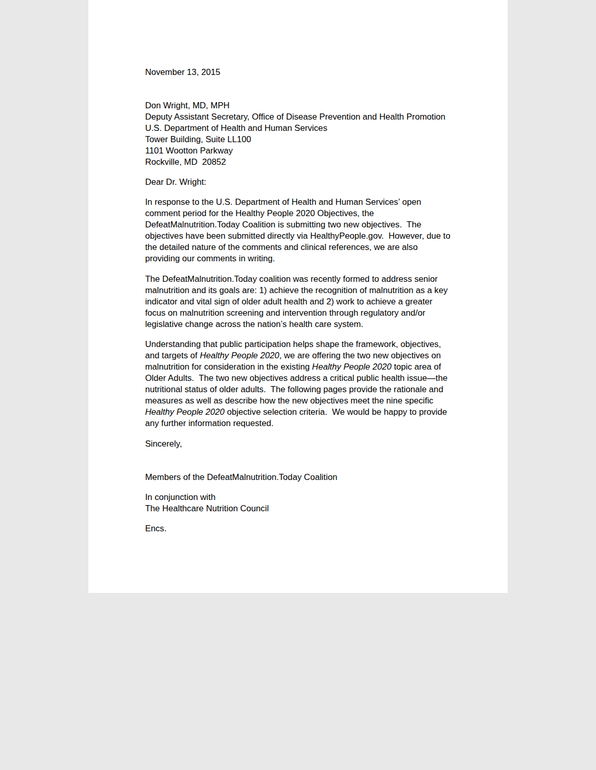November 13, 2015
Don Wright, MD, MPH
Deputy Assistant Secretary, Office of Disease Prevention and Health Promotion
U.S. Department of Health and Human Services
Tower Building, Suite LL100
1101 Wootton Parkway
Rockville, MD 20852
Dear Dr. Wright:
In response to the U.S. Department of Health and Human Services’ open comment period for the Healthy People 2020 Objectives, the DefeatMalnutrition.Today Coalition is submitting two new objectives. The objectives have been submitted directly via HealthyPeople.gov. However, due to the detailed nature of the comments and clinical references, we are also providing our comments in writing.
The DefeatMalnutrition.Today coalition was recently formed to address senior malnutrition and its goals are: 1) achieve the recognition of malnutrition as a key indicator and vital sign of older adult health and 2) work to achieve a greater focus on malnutrition screening and intervention through regulatory and/or legislative change across the nation’s health care system.
Understanding that public participation helps shape the framework, objectives, and targets of Healthy People 2020, we are offering the two new objectives on malnutrition for consideration in the existing Healthy People 2020 topic area of Older Adults. The two new objectives address a critical public health issue—the nutritional status of older adults. The following pages provide the rationale and measures as well as describe how the new objectives meet the nine specific Healthy People 2020 objective selection criteria. We would be happy to provide any further information requested.
Sincerely,
Members of the DefeatMalnutrition.Today Coalition
In conjunction with
The Healthcare Nutrition Council
Encs.